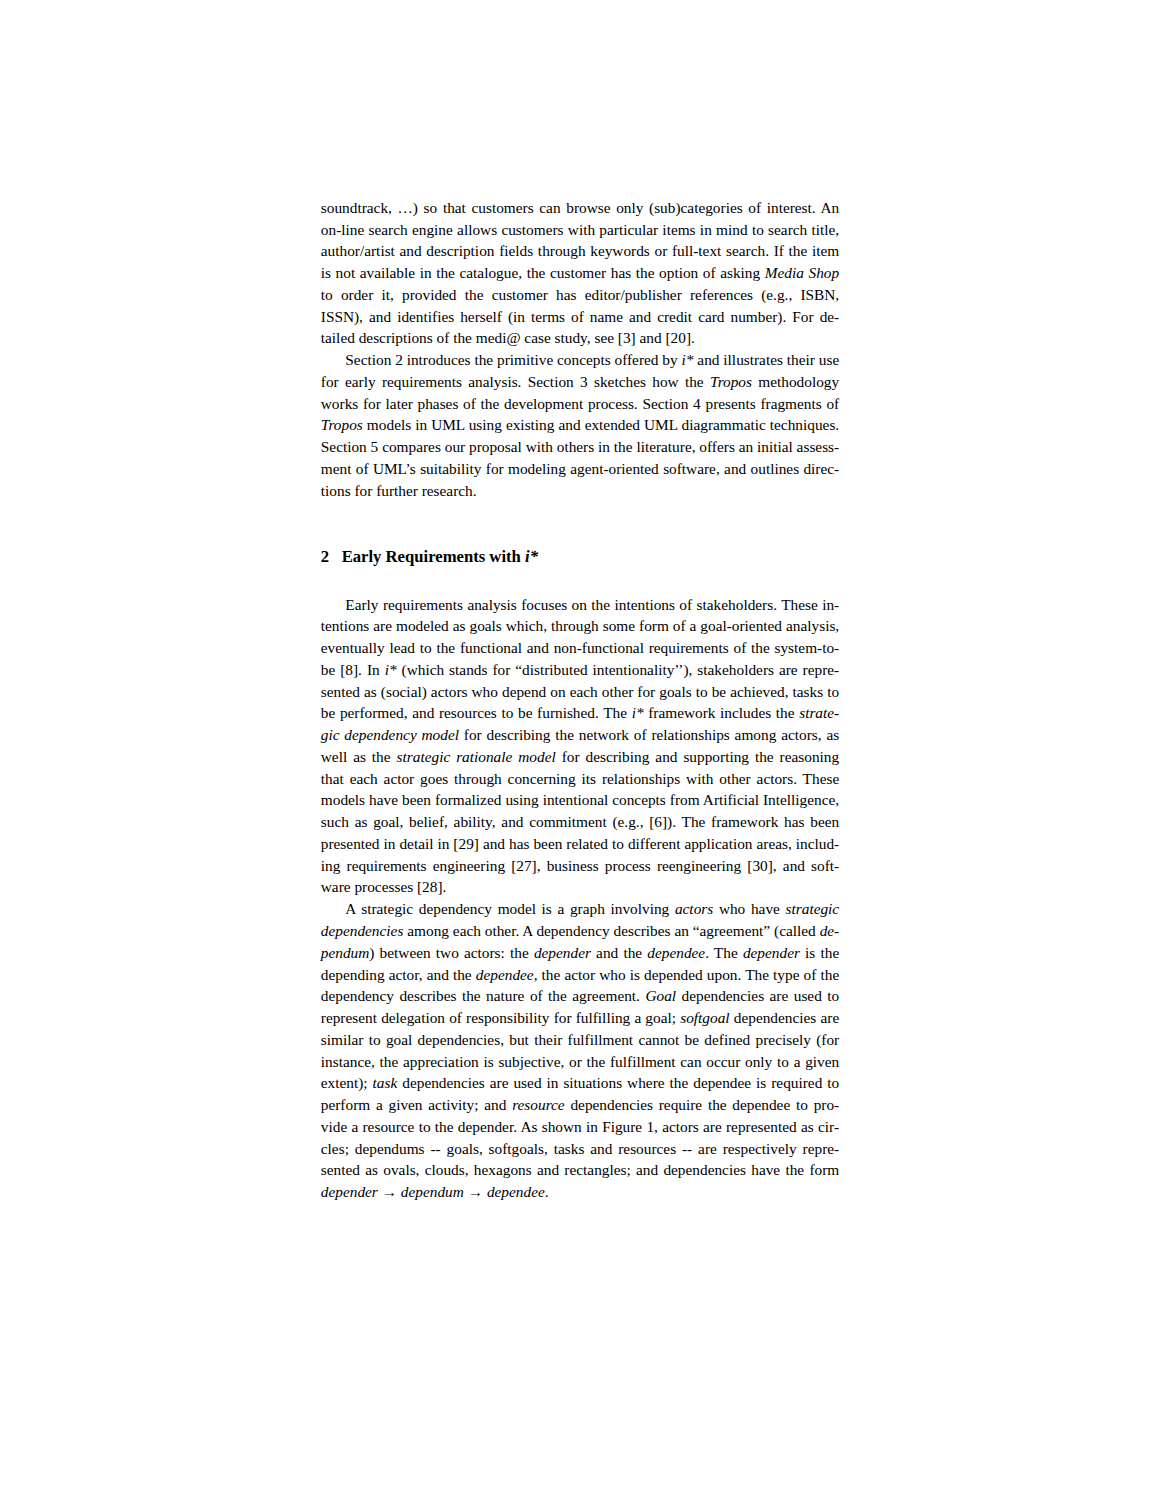soundtrack, …) so that customers can browse only (sub)categories of interest. An on-line search engine allows customers with particular items in mind to search title, author/artist and description fields through keywords or full-text search. If the item is not available in the catalogue, the customer has the option of asking Media Shop to order it, provided the customer has editor/publisher references (e.g., ISBN, ISSN), and identifies herself (in terms of name and credit card number). For detailed descriptions of the medi@ case study, see [3] and [20].
Section 2 introduces the primitive concepts offered by i* and illustrates their use for early requirements analysis. Section 3 sketches how the Tropos methodology works for later phases of the development process. Section 4 presents fragments of Tropos models in UML using existing and extended UML diagrammatic techniques. Section 5 compares our proposal with others in the literature, offers an initial assessment of UML’s suitability for modeling agent-oriented software, and outlines directions for further research.
2 Early Requirements with i*
Early requirements analysis focuses on the intentions of stakeholders. These intentions are modeled as goals which, through some form of a goal-oriented analysis, eventually lead to the functional and non-functional requirements of the system-to-be [8]. In i* (which stands for “distributed intentionality’’), stakeholders are represented as (social) actors who depend on each other for goals to be achieved, tasks to be performed, and resources to be furnished. The i* framework includes the strategic dependency model for describing the network of relationships among actors, as well as the strategic rationale model for describing and supporting the reasoning that each actor goes through concerning its relationships with other actors. These models have been formalized using intentional concepts from Artificial Intelligence, such as goal, belief, ability, and commitment (e.g., [6]). The framework has been presented in detail in [29] and has been related to different application areas, including requirements engineering [27], business process reengineering [30], and software processes [28].
A strategic dependency model is a graph involving actors who have strategic dependencies among each other. A dependency describes an “agreement” (called dependum) between two actors: the depender and the dependee. The depender is the depending actor, and the dependee, the actor who is depended upon. The type of the dependency describes the nature of the agreement. Goal dependencies are used to represent delegation of responsibility for fulfilling a goal; softgoal dependencies are similar to goal dependencies, but their fulfillment cannot be defined precisely (for instance, the appreciation is subjective, or the fulfillment can occur only to a given extent); task dependencies are used in situations where the dependee is required to perform a given activity; and resource dependencies require the dependee to provide a resource to the depender. As shown in Figure 1, actors are represented as circles; dependums -- goals, softgoals, tasks and resources -- are respectively represented as ovals, clouds, hexagons and rectangles; and dependencies have the form depender → dependum → dependee.